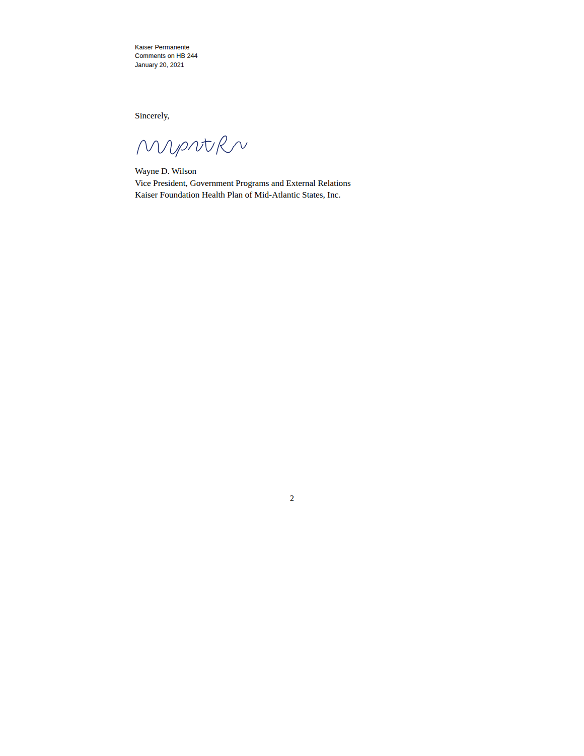Kaiser Permanente
Comments on HB 244
January 20, 2021
Sincerely,
Wayne D. Wilson
Vice President, Government Programs and External Relations
Kaiser Foundation Health Plan of Mid-Atlantic States, Inc.
2